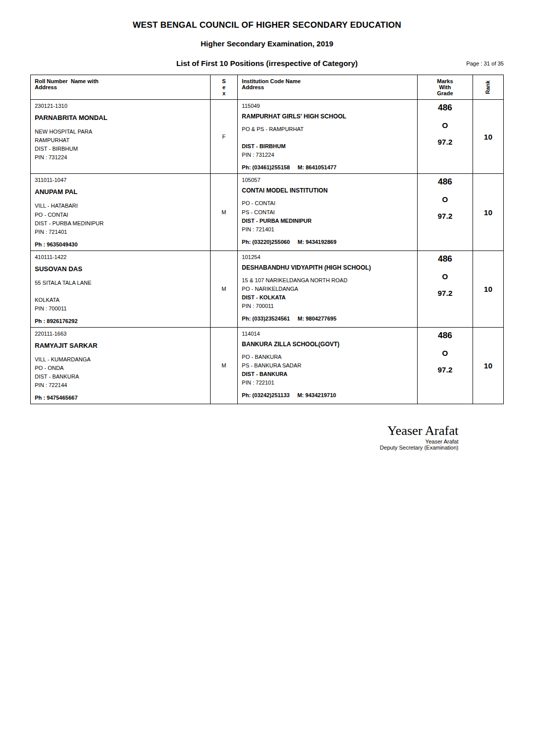WEST BENGAL COUNCIL OF HIGHER SECONDARY EDUCATION
Higher Secondary Examination, 2019
List of First 10 Positions (irrespective of Category)
Page : 31 of 35
| Roll Number Name with Address | S e x | Institution Code Name Address | Marks With Grade | Rank |
| --- | --- | --- | --- | --- |
| 230121-1310 PARNABRITA MONDAL NEW HOSPITAL PARA RAMPURHAT DIST - BIRBHUM PIN : 731224 | F | 115049 RAMPURHAT GIRLS' HIGH SCHOOL PO & PS - RAMPURHAT DIST - BIRBHUM PIN : 731224 Ph: (03461)255158 M: 8641051477 | 486 O 97.2 | 10 |
| 311011-1047 ANUPAM PAL VILL - HATABARI PO - CONTAI DIST - PURBA MEDINIPUR PIN : 721401 Ph : 9635049430 | M | 105057 CONTAI MODEL INSTITUTION PO - CONTAI PS - CONTAI DIST - PURBA MEDINIPUR PIN : 721401 Ph: (03220)255060 M: 9434192869 | 486 O 97.2 | 10 |
| 410111-1422 SUSOVAN DAS 55 SITALA TALA LANE KOLKATA PIN : 700011 Ph : 8926176292 | M | 101254 DESHABANDHU VIDYAPITH (HIGH SCHOOL) 15 & 107 NARIKELDANGA NORTH ROAD PO - NARIKELDANGA DIST - KOLKATA PIN : 700011 Ph: (033)23524561 M: 9804277695 | 486 O 97.2 | 10 |
| 220111-1663 RAMYAJIT SARKAR VILL - KUMARDANGA PO - ONDA DIST - BANKURA PIN : 722144 Ph : 9475465667 | M | 114014 BANKURA ZILLA SCHOOL(GOVT) PO - BANKURA PS - BANKURA SADAR DIST - BANKURA PIN : 722101 Ph: (03242)251133 M: 9434219710 | 486 O 97.2 | 10 |
Yeaser Arafat
Yeaser Arafat
Deputy Secretary (Examination)